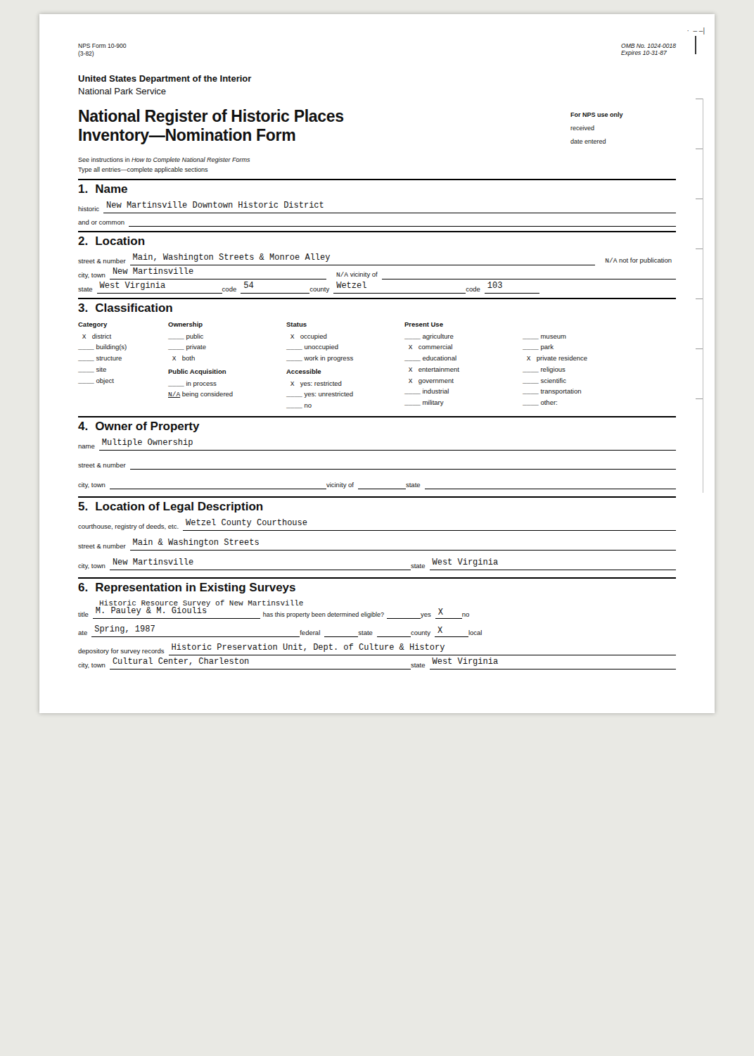· – –|
NPS Form 10-900
(3-82)
OMB No. 1024-0018
Expires 10-31-87
United States Department of the Interior
National Park Service
National Register of Historic Places
Inventory—Nomination Form
For NPS use only
received
date entered
See instructions in How to Complete National Register Forms
Type all entries—complete applicable sections
1. Name
historic
New Martinsville Downtown Historic District
and or common
2. Location
street & number
Main, Washington Streets & Monroe Alley
N/A not for publication
city, town
New Martinsville
N/A vicinity of
state
West Virginia
code
54
county
Wetzel
code
103
3. Classification
Category
X district
____ building(s)
____ structure
____ site
____ object
Ownership
____ public
____ private
X both
Public Acquisition
____ in process
N/A being considered
Status
X occupied
____ unoccupied
____ work in progress
Accessible
X yes: restricted
____ yes: unrestricted
____ no
Present Use
____ agriculture
X commercial
____ educational
X entertainment
X government
____ industrial
____ military
____ museum
____ park
X private residence
____ religious
____ scientific
____ transportation
____ other:
4. Owner of Property
name
Multiple Ownership
street & number
city, town
vicinity of
state
5. Location of Legal Description
courthouse, registry of deeds, etc.
Wetzel County Courthouse
street & number
Main & Washington Streets
city, town
New Martinsville
state
West Virginia
6. Representation in Existing Surveys
Historic Resource Survey of New Martinsville
title
M. Pauley & M. Gioulis
has this property been determined eligible?
yes
X
no
ate
Spring, 1987
federal
state
county
X
local
depository for survey records
Historic Preservation Unit, Dept. of Culture & History
city, town
Cultural Center, Charleston
state
West Virginia